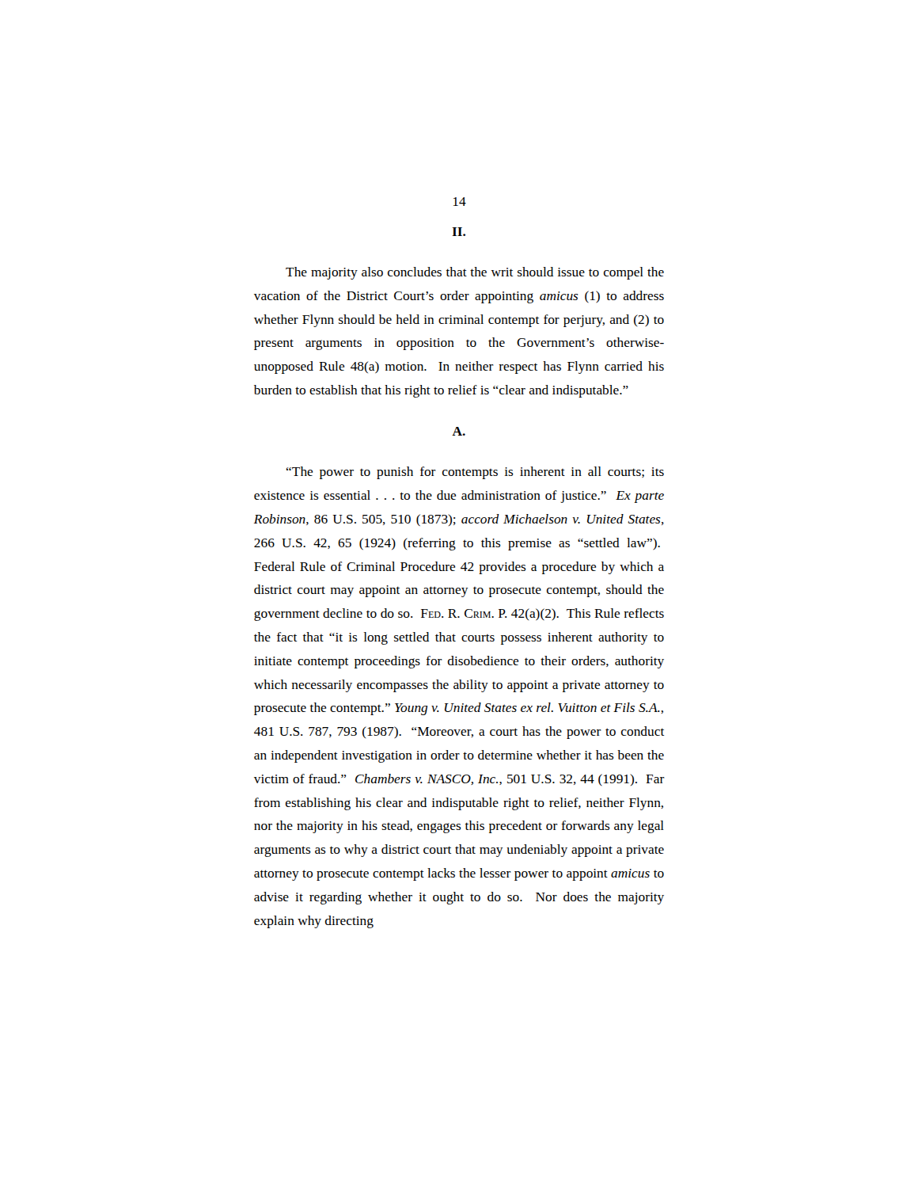14
II.
The majority also concludes that the writ should issue to compel the vacation of the District Court’s order appointing amicus (1) to address whether Flynn should be held in criminal contempt for perjury, and (2) to present arguments in opposition to the Government’s otherwise-unopposed Rule 48(a) motion. In neither respect has Flynn carried his burden to establish that his right to relief is “clear and indisputable.”
A.
“The power to punish for contempts is inherent in all courts; its existence is essential . . . to the due administration of justice.” Ex parte Robinson, 86 U.S. 505, 510 (1873); accord Michaelson v. United States, 266 U.S. 42, 65 (1924) (referring to this premise as “settled law”). Federal Rule of Criminal Procedure 42 provides a procedure by which a district court may appoint an attorney to prosecute contempt, should the government decline to do so. Fed. R. Crim. P. 42(a)(2). This Rule reflects the fact that “it is long settled that courts possess inherent authority to initiate contempt proceedings for disobedience to their orders, authority which necessarily encompasses the ability to appoint a private attorney to prosecute the contempt.” Young v. United States ex rel. Vuitton et Fils S.A., 481 U.S. 787, 793 (1987). “Moreover, a court has the power to conduct an independent investigation in order to determine whether it has been the victim of fraud.” Chambers v. NASCO, Inc., 501 U.S. 32, 44 (1991). Far from establishing his clear and indisputable right to relief, neither Flynn, nor the majority in his stead, engages this precedent or forwards any legal arguments as to why a district court that may undeniably appoint a private attorney to prosecute contempt lacks the lesser power to appoint amicus to advise it regarding whether it ought to do so. Nor does the majority explain why directing